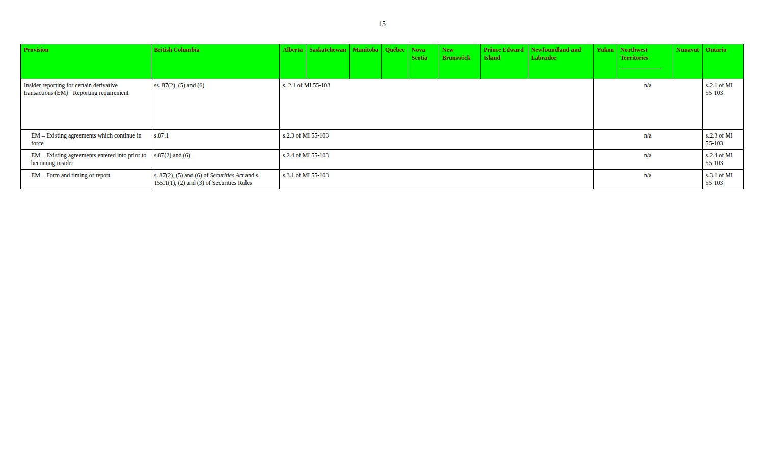15
| Provision | British Columbia | Alberta | Saskatchewan | Manitoba | Québec | Nova Scotia | New Brunswick | Prince Edward Island | Newfoundland and Labrador | Yukon | Northwest Territories | Nunavut | Ontario |
| --- | --- | --- | --- | --- | --- | --- | --- | --- | --- | --- | --- | --- | --- |
| Insider reporting for certain derivative transactions (EM) - Reporting requirement | ss. 87(2), (5) and (6) | s. 2.1 of MI 55-103 | n/a | s.2.1 of MI 55-103 |
| EM – Existing agreements which continue in force | s.87.1 | s.2.3 of MI 55-103 | n/a | s.2.3 of MI 55-103 |
| EM – Existing agreements entered into prior to becoming insider | s.87(2) and (6) | s.2.4 of MI 55-103 | n/a | s.2.4 of MI 55-103 |
| EM – Form and timing of report | s. 87(2), (5) and (6) of Securities Act and s. 155.1(1), (2) and (3) of Securities Rules | s.3.1 of MI 55-103 | n/a | s.3.1 of MI 55-103 |